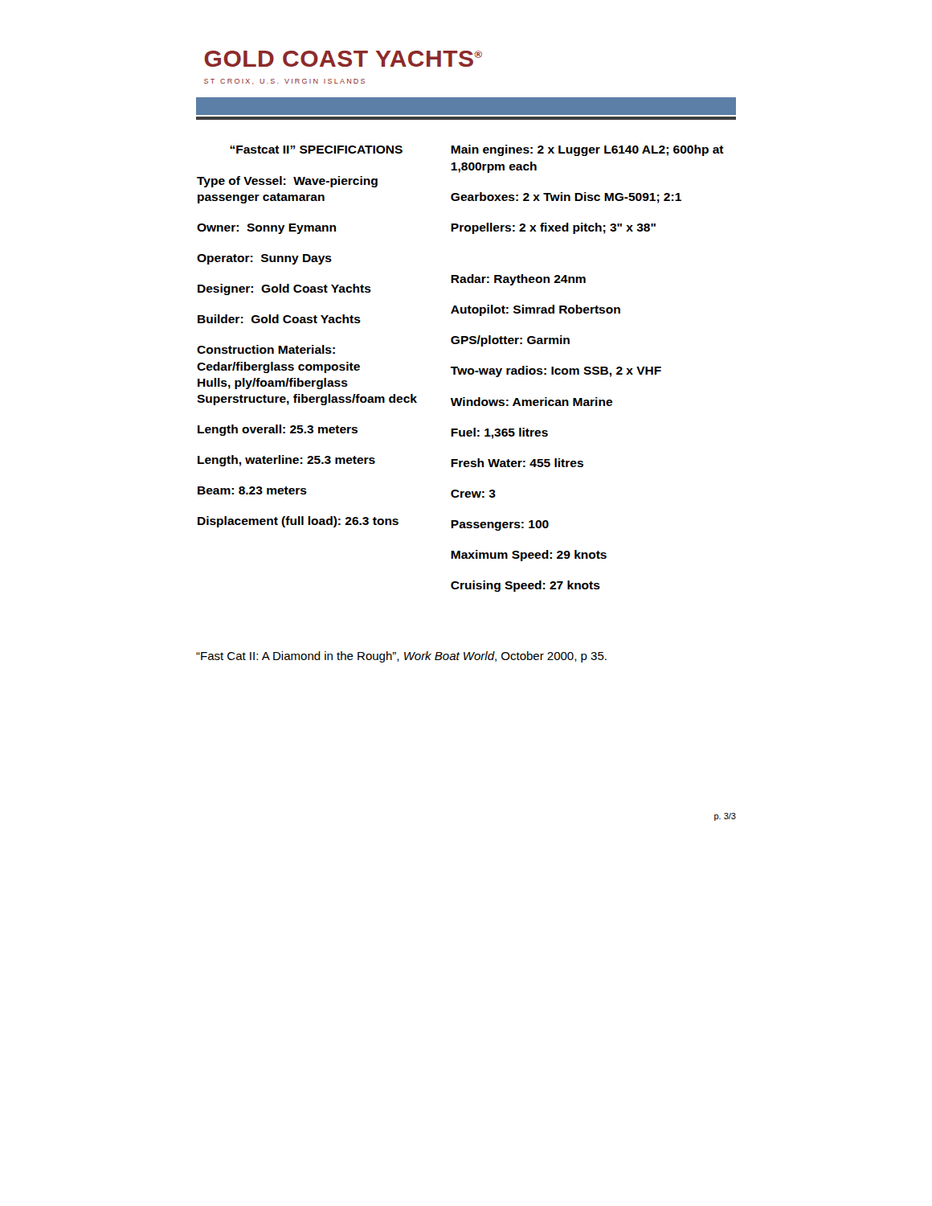GOLD COAST YACHTS®
ST CROIX, U.S. VIRGIN ISLANDS
| “Fastcat II” SPECIFICATIONS Type of Vessel: Wave-piercing passenger catamaran Owner: Sonny Eymann Operator: Sunny Days Designer: Gold Coast Yachts Builder: Gold Coast Yachts Construction Materials: Cedar/fiberglass composite Hulls, ply/foam/fiberglass Superstructure, fiberglass/foam deck Length overall: 25.3 meters Length, waterline: 25.3 meters Beam: 8.23 meters Displacement (full load): 26.3 tons | Main engines: 2 x Lugger L6140 AL2; 600hp at 1,800rpm each Gearboxes: 2 x Twin Disc MG-5091; 2:1 Propellers: 2 x fixed pitch; 3" x 38" Radar: Raytheon 24nm Autopilot: Simrad Robertson GPS/plotter: Garmin Two-way radios: Icom SSB, 2 x VHF Windows: American Marine Fuel: 1,365 litres Fresh Water: 455 litres Crew: 3 Passengers: 100 Maximum Speed: 29 knots Cruising Speed: 27 knots |
“Fast Cat II: A Diamond in the Rough”, Work Boat World, October 2000, p 35.
p. 3/3